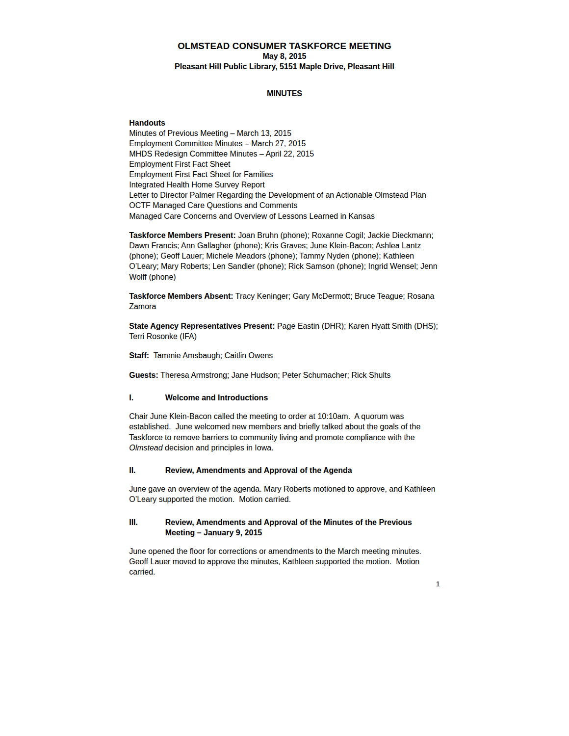OLMSTEAD CONSUMER TASKFORCE MEETING
May 8, 2015
Pleasant Hill Public Library, 5151 Maple Drive, Pleasant Hill
MINUTES
Handouts
Minutes of Previous Meeting – March 13, 2015
Employment Committee Minutes – March 27, 2015
MHDS Redesign Committee Minutes – April 22, 2015
Employment First Fact Sheet
Employment First Fact Sheet for Families
Integrated Health Home Survey Report
Letter to Director Palmer Regarding the Development of an Actionable Olmstead Plan
OCTF Managed Care Questions and Comments
Managed Care Concerns and Overview of Lessons Learned in Kansas
Taskforce Members Present: Joan Bruhn (phone); Roxanne Cogil; Jackie Dieckmann; Dawn Francis; Ann Gallagher (phone); Kris Graves; June Klein-Bacon; Ashlea Lantz (phone); Geoff Lauer; Michele Meadors (phone); Tammy Nyden (phone); Kathleen O’Leary; Mary Roberts; Len Sandler (phone); Rick Samson (phone); Ingrid Wensel; Jenn Wolff (phone)
Taskforce Members Absent: Tracy Keninger; Gary McDermott; Bruce Teague; Rosana Zamora
State Agency Representatives Present: Page Eastin (DHR); Karen Hyatt Smith (DHS); Terri Rosonke (IFA)
Staff: Tammie Amsbaugh; Caitlin Owens
Guests: Theresa Armstrong; Jane Hudson; Peter Schumacher; Rick Shults
I. Welcome and Introductions
Chair June Klein-Bacon called the meeting to order at 10:10am. A quorum was established. June welcomed new members and briefly talked about the goals of the Taskforce to remove barriers to community living and promote compliance with the Olmstead decision and principles in Iowa.
II. Review, Amendments and Approval of the Agenda
June gave an overview of the agenda. Mary Roberts motioned to approve, and Kathleen O’Leary supported the motion. Motion carried.
III. Review, Amendments and Approval of the Minutes of the Previous Meeting – January 9, 2015
June opened the floor for corrections or amendments to the March meeting minutes. Geoff Lauer moved to approve the minutes, Kathleen supported the motion. Motion carried.
1